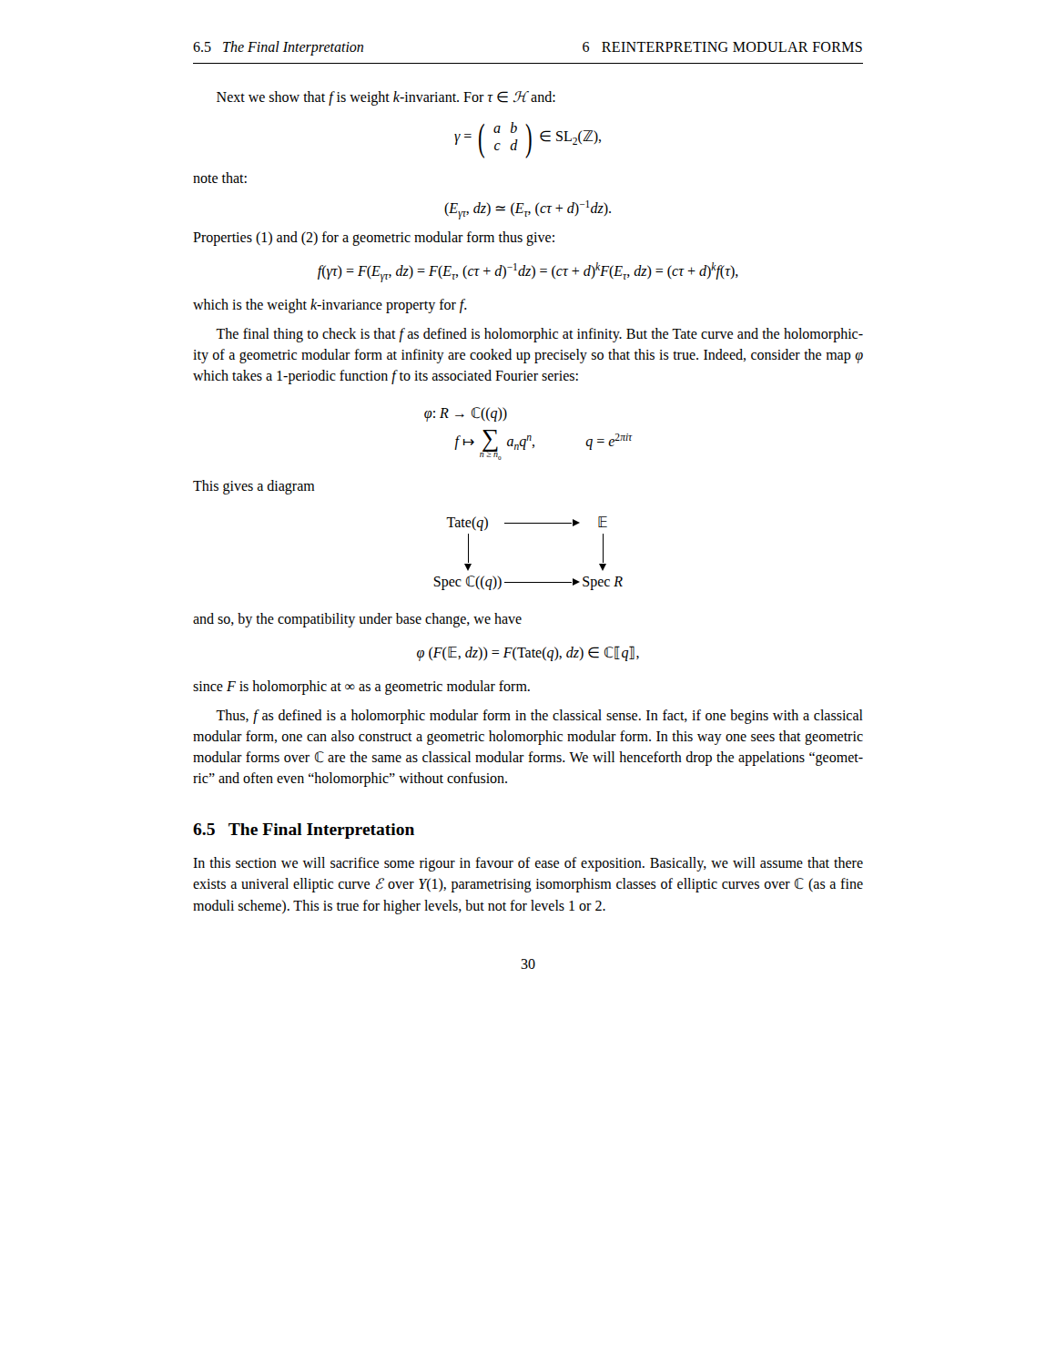6.5 The Final Interpretation 6 Reinterpreting modular forms
Next we show that f is weight k-invariant. For τ ∈ ℋ and:
γ = (
| a | b |
| c | d |
) ∈ SL2(ℤ),
note that:
(Eγτ, dz) ≃ (Eτ, (cτ + d)−1dz).
Properties (1) and (2) for a geometric modular form thus give:
f(γτ) = F(Eγτ, dz) = F(Eτ, (cτ + d)−1dz) = (cτ + d)kF(Eτ, dz) = (cτ + d)kf(τ),
which is the weight k-invariance property for f.
The final thing to check is that f as defined is holomorphic at infinity. But the Tate curve and the holomorphicity of a geometric modular form at infinity are cooked up precisely so that this is true. Indeed, consider the map φ which takes a 1-periodic function f to its associated Fourier series:
φ: R → ℂ((q)) f ↦ ∑ n ≥ n0 anqn, q = e2πiτ
This gives a diagram
Tate(q) 𝔼 Spec ℂ((q)) Spec R
and so, by the compatibility under base change, we have
φ (F(𝔼, dz)) = F(Tate(q), dz) ∈ ℂ⟦q⟧,
since F is holomorphic at ∞ as a geometric modular form.
Thus, f as defined is a holomorphic modular form in the classical sense. In fact, if one begins with a classical modular form, one can also construct a geometric holomorphic modular form. In this way one sees that geometric modular forms over ℂ are the same as classical modular forms. We will henceforth drop the appelations “geometric” and often even “holomorphic” without confusion.
6.5 The Final Interpretation
In this section we will sacrifice some rigour in favour of ease of exposition. Basically, we will assume that there exists a univeral elliptic curve ℰ over Y(1), parametrising isomorphism classes of elliptic curves over ℂ (as a fine moduli scheme). This is true for higher levels, but not for levels 1 or 2.
30